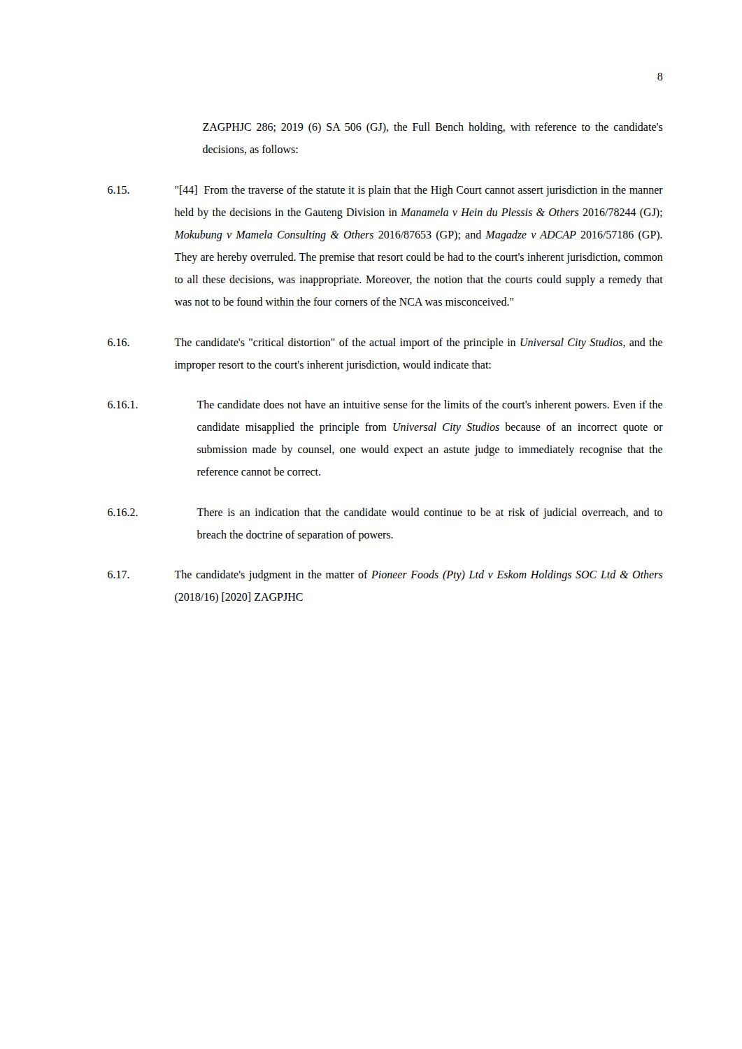8
ZAGPHJC 286; 2019 (6) SA 506 (GJ), the Full Bench holding, with reference to the candidate's decisions, as follows:
6.15.
"[44] From the traverse of the statute it is plain that the High Court cannot assert jurisdiction in the manner held by the decisions in the Gauteng Division in Manamela v Hein du Plessis & Others 2016/78244 (GJ); Mokubung v Mamela Consulting & Others 2016/87653 (GP); and Magadze v ADCAP 2016/57186 (GP). They are hereby overruled. The premise that resort could be had to the court's inherent jurisdiction, common to all these decisions, was inappropriate. Moreover, the notion that the courts could supply a remedy that was not to be found within the four corners of the NCA was misconceived."
6.16.
The candidate's "critical distortion" of the actual import of the principle in Universal City Studios, and the improper resort to the court's inherent jurisdiction, would indicate that:
6.16.1.
The candidate does not have an intuitive sense for the limits of the court's inherent powers. Even if the candidate misapplied the principle from Universal City Studios because of an incorrect quote or submission made by counsel, one would expect an astute judge to immediately recognise that the reference cannot be correct.
6.16.2.
There is an indication that the candidate would continue to be at risk of judicial overreach, and to breach the doctrine of separation of powers.
6.17.
The candidate's judgment in the matter of Pioneer Foods (Pty) Ltd v Eskom Holdings SOC Ltd & Others (2018/16) [2020] ZAGPJHC